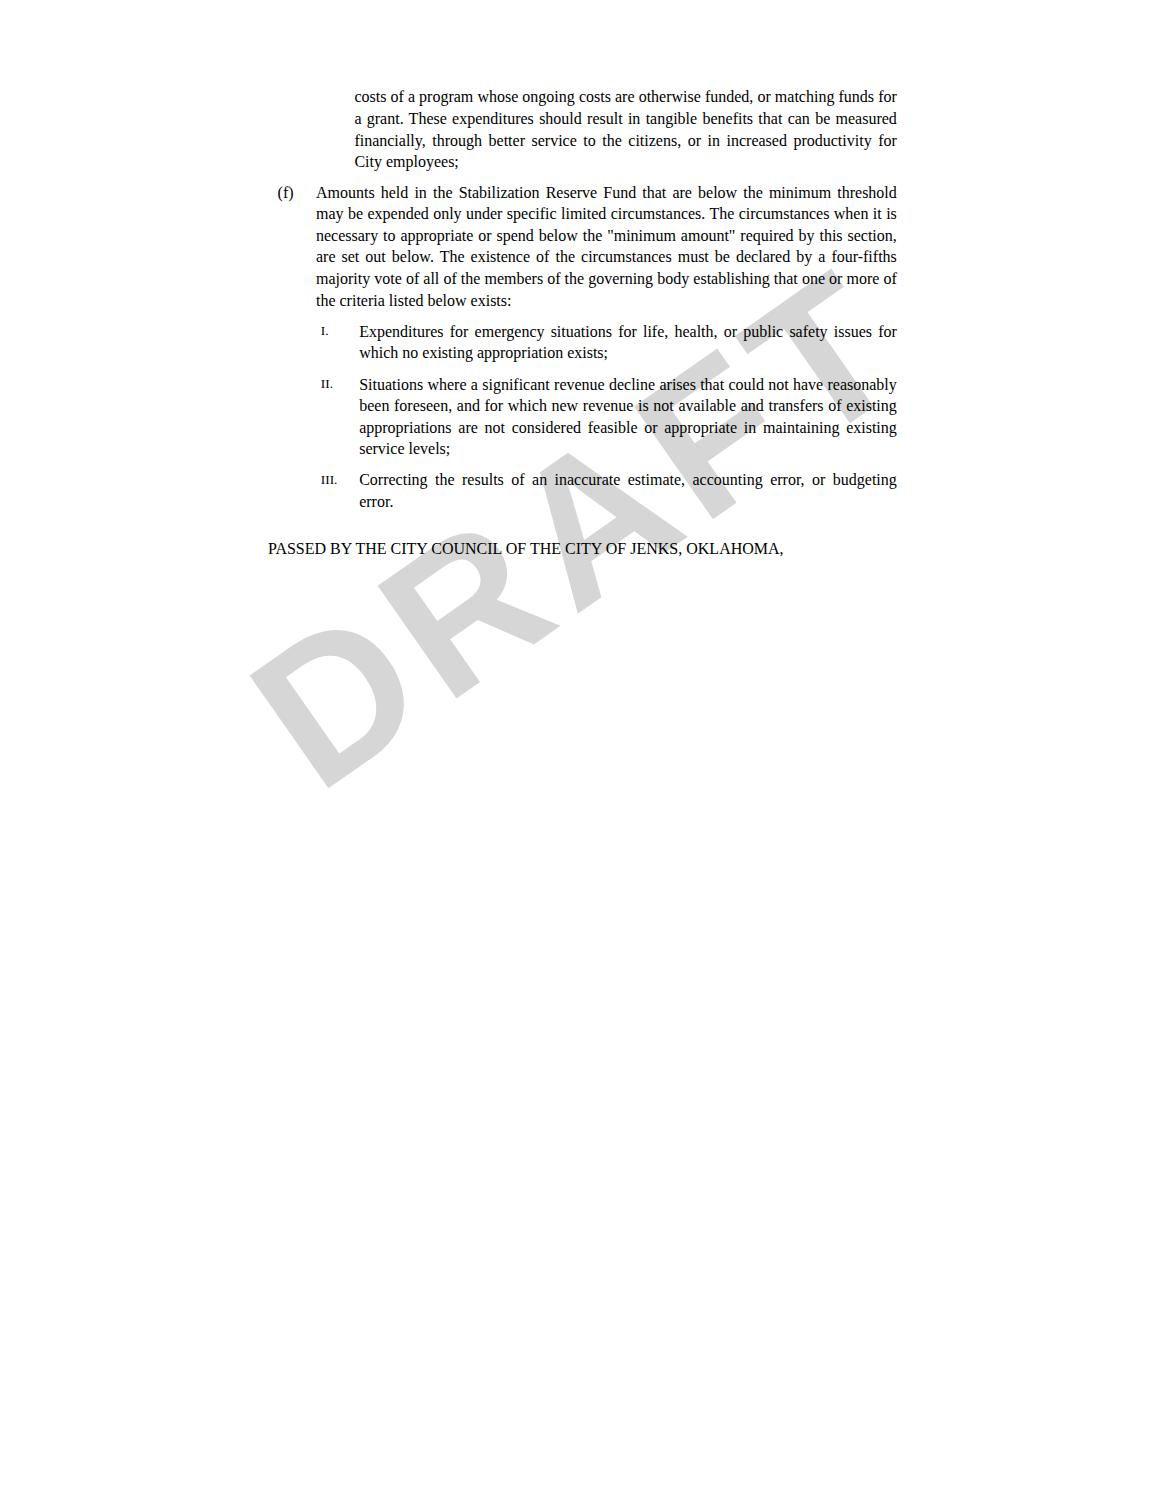DRAFT
costs of a program whose ongoing costs are otherwise funded, or matching funds for a grant. These expenditures should result in tangible benefits that can be measured financially, through better service to the citizens, or in increased productivity for City employees;
(f)
Amounts held in the Stabilization Reserve Fund that are below the minimum threshold may be expended only under specific limited circumstances. The circumstances when it is necessary to appropriate or spend below the "minimum amount" required by this section, are set out below. The existence of the circumstances must be declared by a four-fifths majority vote of all of the members of the governing body establishing that one or more of the criteria listed below exists:
I.
Expenditures for emergency situations for life, health, or public safety issues for which no existing appropriation exists;
II.
Situations where a significant revenue decline arises that could not have reasonably been foreseen, and for which new revenue is not available and transfers of existing appropriations are not considered feasible or appropriate in maintaining existing service levels;
III.
Correcting the results of an inaccurate estimate, accounting error, or budgeting error.
PASSED BY THE CITY COUNCIL OF THE CITY OF JENKS, OKLAHOMA,